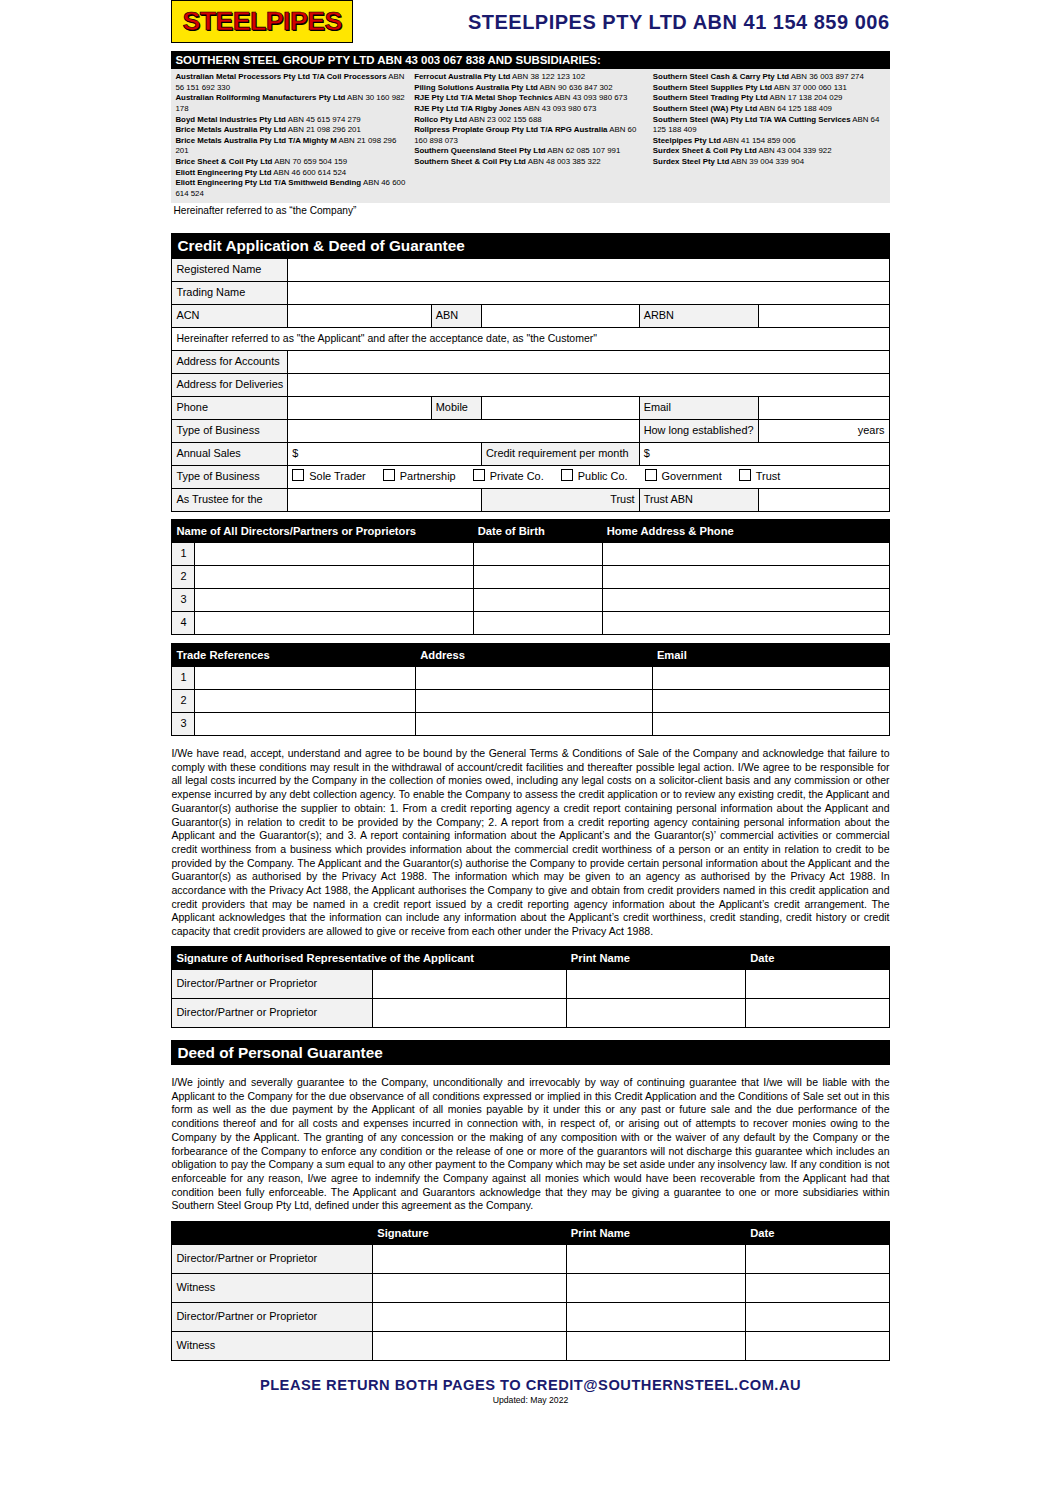STEELPIPES
STEELPIPES PTY LTD ABN 41 154 859 006
SOUTHERN STEEL GROUP PTY LTD ABN 43 003 067 838 AND SUBSIDIARIES:
Australian Metal Processors Pty Ltd T/A Coil Processors ABN 56 151 692 330
Australian Rollforming Manufacturers Pty Ltd ABN 30 160 982 178
Boyd Metal Industries Pty Ltd ABN 45 615 974 279
Brice Metals Australia Pty Ltd ABN 21 098 296 201
Brice Metals Australia Pty Ltd T/A Mighty M ABN 21 098 296 201
Brice Sheet & Coil Pty Ltd ABN 70 659 504 159
Eliott Engineering Pty Ltd ABN 46 600 614 524
Eliott Engineering Pty Ltd T/A Smithweld Bending ABN 46 600 614 524
Ferrocut Australia Pty Ltd ABN 38 122 123 102
Piling Solutions Australia Pty Ltd ABN 90 636 847 302
RJE Pty Ltd T/A Metal Shop Technics ABN 43 093 980 673
RJE Pty Ltd T/A Rigby Jones ABN 43 093 980 673
Rollco Pty Ltd ABN 23 002 155 688
Rollpress Proplate Group Pty Ltd T/A RPG Australia ABN 60 160 898 073
Southern Queensland Steel Pty Ltd ABN 62 085 107 991
Southern Sheet & Coil Pty Ltd ABN 48 003 385 322
Southern Steel Cash & Carry Pty Ltd ABN 36 003 897 274
Southern Steel Supplies Pty Ltd ABN 37 000 060 131
Southern Steel Trading Pty Ltd ABN 17 138 204 029
Southern Steel (WA) Pty Ltd ABN 64 125 188 409
Southern Steel (WA) Pty Ltd T/A WA Cutting Services ABN 64 125 188 409
Steelpipes Pty Ltd ABN 41 154 859 006
Surdex Sheet & Coil Pty Ltd ABN 43 004 339 922
Surdex Steel Pty Ltd ABN 39 004 339 904
Hereinafter referred to as “the Company”
Credit Application & Deed of Guarantee
| Registered Name | |
| Trading Name | |
| ACN | | ABN | | ARBN | |
| Hereinafter referred to as "the Applicant" and after the acceptance date, as "the Customer" |
| Address for Accounts | |
| Address for Deliveries | |
| Phone | | Mobile | | Email | |
| Type of Business | | How long established? | years |
| Annual Sales | $ | Credit requirement per month | $ |
| Type of Business | Sole Trader Partnership Private Co. Public Co. Government Trust |
| As Trustee for the | | Trust | Trust ABN | |
| Name of All Directors/Partners or Proprietors | Date of Birth | Home Address & Phone |
| 1 | | | |
| 2 | | | |
| 3 | | | |
| 4 | | | |
| Trade References | Address | Email |
| 1 | | | |
| 2 | | | |
| 3 | | | |
I/We have read, accept, understand and agree to be bound by the General Terms & Conditions of Sale of the Company and acknowledge that failure to comply with these conditions may result in the withdrawal of account/credit facilities and thereafter possible legal action. I/We agree to be responsible for all legal costs incurred by the Company in the collection of monies owed, including any legal costs on a solicitor-client basis and any commission or other expense incurred by any debt collection agency. To enable the Company to assess the credit application or to review any existing credit, the Applicant and Guarantor(s) authorise the supplier to obtain: 1. From a credit reporting agency a credit report containing personal information about the Applicant and Guarantor(s) in relation to credit to be provided by the Company; 2. A report from a credit reporting agency containing personal information about the Applicant and the Guarantor(s); and 3. A report containing information about the Applicant’s and the Guarantor(s)’ commercial activities or commercial credit worthiness from a business which provides information about the commercial credit worthiness of a person or an entity in relation to credit to be provided by the Company. The Applicant and the Guarantor(s) authorise the Company to provide certain personal information about the Applicant and the Guarantor(s) as authorised by the Privacy Act 1988. The information which may be given to an agency as authorised by the Privacy Act 1988. In accordance with the Privacy Act 1988, the Applicant authorises the Company to give and obtain from credit providers named in this credit application and credit providers that may be named in a credit report issued by a credit reporting agency information about the Applicant’s credit arrangement. The Applicant acknowledges that the information can include any information about the Applicant’s credit worthiness, credit standing, credit history or credit capacity that credit providers are allowed to give or receive from each other under the Privacy Act 1988.
| Signature of Authorised Representative of the Applicant | Print Name | Date |
| Director/Partner or Proprietor | | | |
| Director/Partner or Proprietor | | | |
Deed of Personal Guarantee
I/We jointly and severally guarantee to the Company, unconditionally and irrevocably by way of continuing guarantee that I/we will be liable with the Applicant to the Company for the due observance of all conditions expressed or implied in this Credit Application and the Conditions of Sale set out in this form as well as the due payment by the Applicant of all monies payable by it under this or any past or future sale and the due performance of the conditions thereof and for all costs and expenses incurred in connection with, in respect of, or arising out of attempts to recover monies owing to the Company by the Applicant. The granting of any concession or the making of any composition with or the waiver of any default by the Company or the forbearance of the Company to enforce any condition or the release of one or more of the guarantors will not discharge this guarantee which includes an obligation to pay the Company a sum equal to any other payment to the Company which may be set aside under any insolvency law. If any condition is not enforceable for any reason, I/we agree to indemnify the Company against all monies which would have been recoverable from the Applicant had that condition been fully enforceable. The Applicant and Guarantors acknowledge that they may be giving a guarantee to one or more subsidiaries within Southern Steel Group Pty Ltd, defined under this agreement as the Company.
| | Signature | Print Name | Date |
| Director/Partner or Proprietor | | | |
| Witness | | | |
| Director/Partner or Proprietor | | | |
| Witness | | | |
PLEASE RETURN BOTH PAGES TO CREDIT@SOUTHERNSTEEL.COM.AU Updated: May 2022